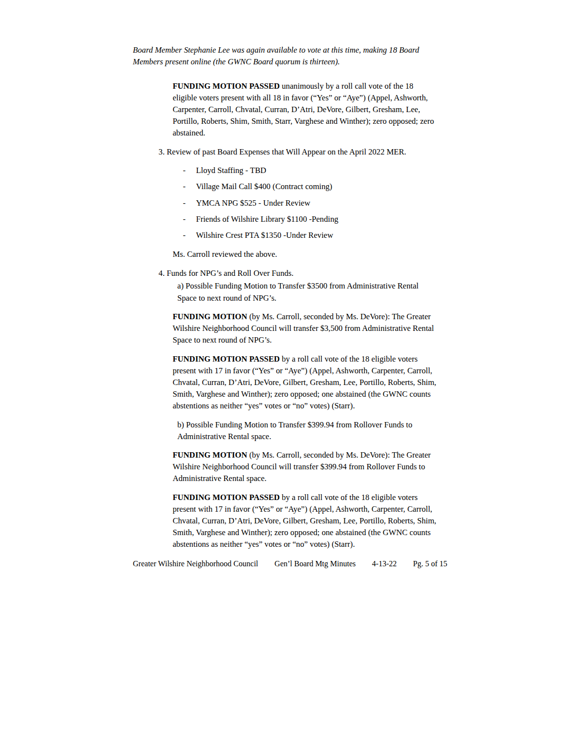Board Member Stephanie Lee was again available to vote at this time, making 18 Board Members present online (the GWNC Board quorum is thirteen).
FUNDING MOTION PASSED unanimously by a roll call vote of the 18 eligible voters present with all 18 in favor (“Yes” or “Aye”) (Appel, Ashworth, Carpenter, Carroll, Chvatal, Curran, D’Atri, DeVore, Gilbert, Gresham, Lee, Portillo, Roberts, Shim, Smith, Starr, Varghese and Winther); zero opposed; zero abstained.
3. Review of past Board Expenses that Will Appear on the April 2022 MER.
Lloyd Staffing - TBD
Village Mail Call $400 (Contract coming)
YMCA NPG $525 - Under Review
Friends of Wilshire Library $1100 -Pending
Wilshire Crest PTA $1350 -Under Review
Ms. Carroll reviewed the above.
4. Funds for NPG’s and Roll Over Funds.
a) Possible Funding Motion to Transfer $3500 from Administrative Rental Space to next round of NPG’s.
FUNDING MOTION (by Ms. Carroll, seconded by Ms. DeVore): The Greater Wilshire Neighborhood Council will transfer $3,500 from Administrative Rental Space to next round of NPG’s.
FUNDING MOTION PASSED by a roll call vote of the 18 eligible voters present with 17 in favor (“Yes” or “Aye”) (Appel, Ashworth, Carpenter, Carroll, Chvatal, Curran, D’Atri, DeVore, Gilbert, Gresham, Lee, Portillo, Roberts, Shim, Smith, Varghese and Winther); zero opposed; one abstained (the GWNC counts abstentions as neither “yes” votes or “no” votes) (Starr).
b) Possible Funding Motion to Transfer $399.94 from Rollover Funds to Administrative Rental space.
FUNDING MOTION (by Ms. Carroll, seconded by Ms. DeVore): The Greater Wilshire Neighborhood Council will transfer $399.94 from Rollover Funds to Administrative Rental space.
FUNDING MOTION PASSED by a roll call vote of the 18 eligible voters present with 17 in favor (“Yes” or “Aye”) (Appel, Ashworth, Carpenter, Carroll, Chvatal, Curran, D’Atri, DeVore, Gilbert, Gresham, Lee, Portillo, Roberts, Shim, Smith, Varghese and Winther); zero opposed; one abstained (the GWNC counts abstentions as neither “yes” votes or “no” votes) (Starr).
Greater Wilshire Neighborhood Council Gen’l Board Mtg Minutes 4-13-22 Pg. 5 of 15